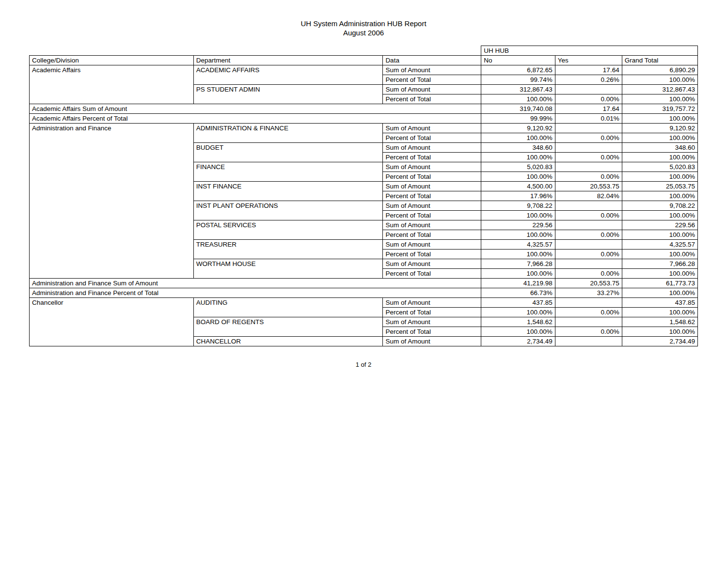UH System Administration HUB Report
August 2006
| | | | UH HUB |
| College/Division | Department | Data | No | Yes | Grand Total |
| Academic Affairs | ACADEMIC AFFAIRS | Sum of Amount | 6,872.65 | 17.64 | 6,890.29 |
| Percent of Total | 99.74% | 0.26% | 100.00% |
| PS STUDENT ADMIN | Sum of Amount | 312,867.43 | | 312,867.43 |
| Percent of Total | 100.00% | 0.00% | 100.00% |
| Academic Affairs Sum of Amount | 319,740.08 | 17.64 | 319,757.72 |
| Academic Affairs Percent of Total | 99.99% | 0.01% | 100.00% |
| Administration and Finance | ADMINISTRATION & FINANCE | Sum of Amount | 9,120.92 | | 9,120.92 |
| Percent of Total | 100.00% | 0.00% | 100.00% |
| BUDGET | Sum of Amount | 348.60 | | 348.60 |
| Percent of Total | 100.00% | 0.00% | 100.00% |
| FINANCE | Sum of Amount | 5,020.83 | | 5,020.83 |
| Percent of Total | 100.00% | 0.00% | 100.00% |
| INST FINANCE | Sum of Amount | 4,500.00 | 20,553.75 | 25,053.75 |
| Percent of Total | 17.96% | 82.04% | 100.00% |
| INST PLANT OPERATIONS | Sum of Amount | 9,708.22 | | 9,708.22 |
| Percent of Total | 100.00% | 0.00% | 100.00% |
| POSTAL SERVICES | Sum of Amount | 229.56 | | 229.56 |
| Percent of Total | 100.00% | 0.00% | 100.00% |
| TREASURER | Sum of Amount | 4,325.57 | | 4,325.57 |
| Percent of Total | 100.00% | 0.00% | 100.00% |
| WORTHAM HOUSE | Sum of Amount | 7,966.28 | | 7,966.28 |
| Percent of Total | 100.00% | 0.00% | 100.00% |
| Administration and Finance Sum of Amount | 41,219.98 | 20,553.75 | 61,773.73 |
| Administration and Finance Percent of Total | 66.73% | 33.27% | 100.00% |
| Chancellor | AUDITING | Sum of Amount | 437.85 | | 437.85 |
| Percent of Total | 100.00% | 0.00% | 100.00% |
| BOARD OF REGENTS | Sum of Amount | 1,548.62 | | 1,548.62 |
| Percent of Total | 100.00% | 0.00% | 100.00% |
| CHANCELLOR | Sum of Amount | 2,734.49 | | 2,734.49 |
1 of 2